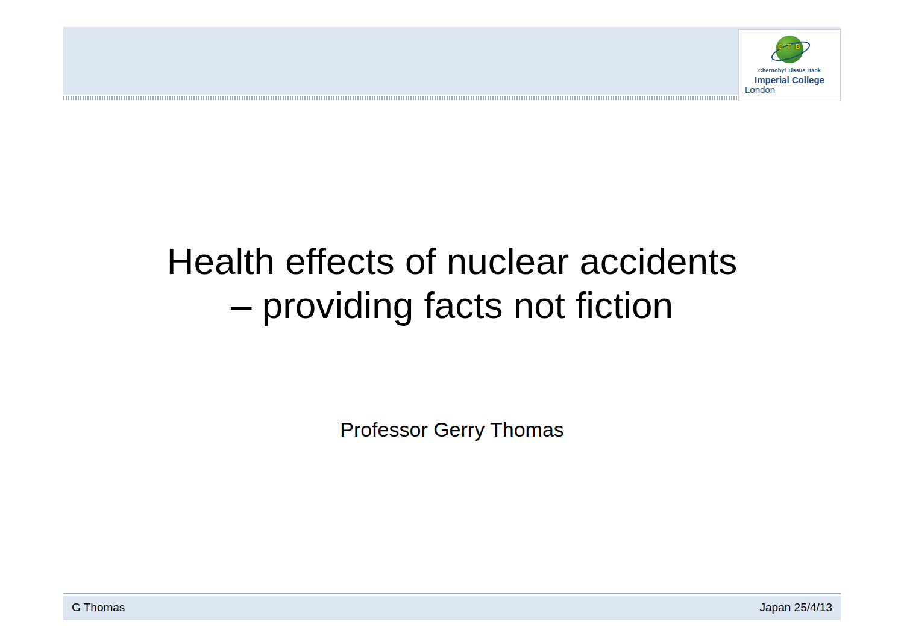C T B
Chernobyl Tissue Bank
Imperial College
London
Health effects of nuclear accidents
– providing facts not fiction
Professor Gerry Thomas
G Thomas Japan 25/4/13